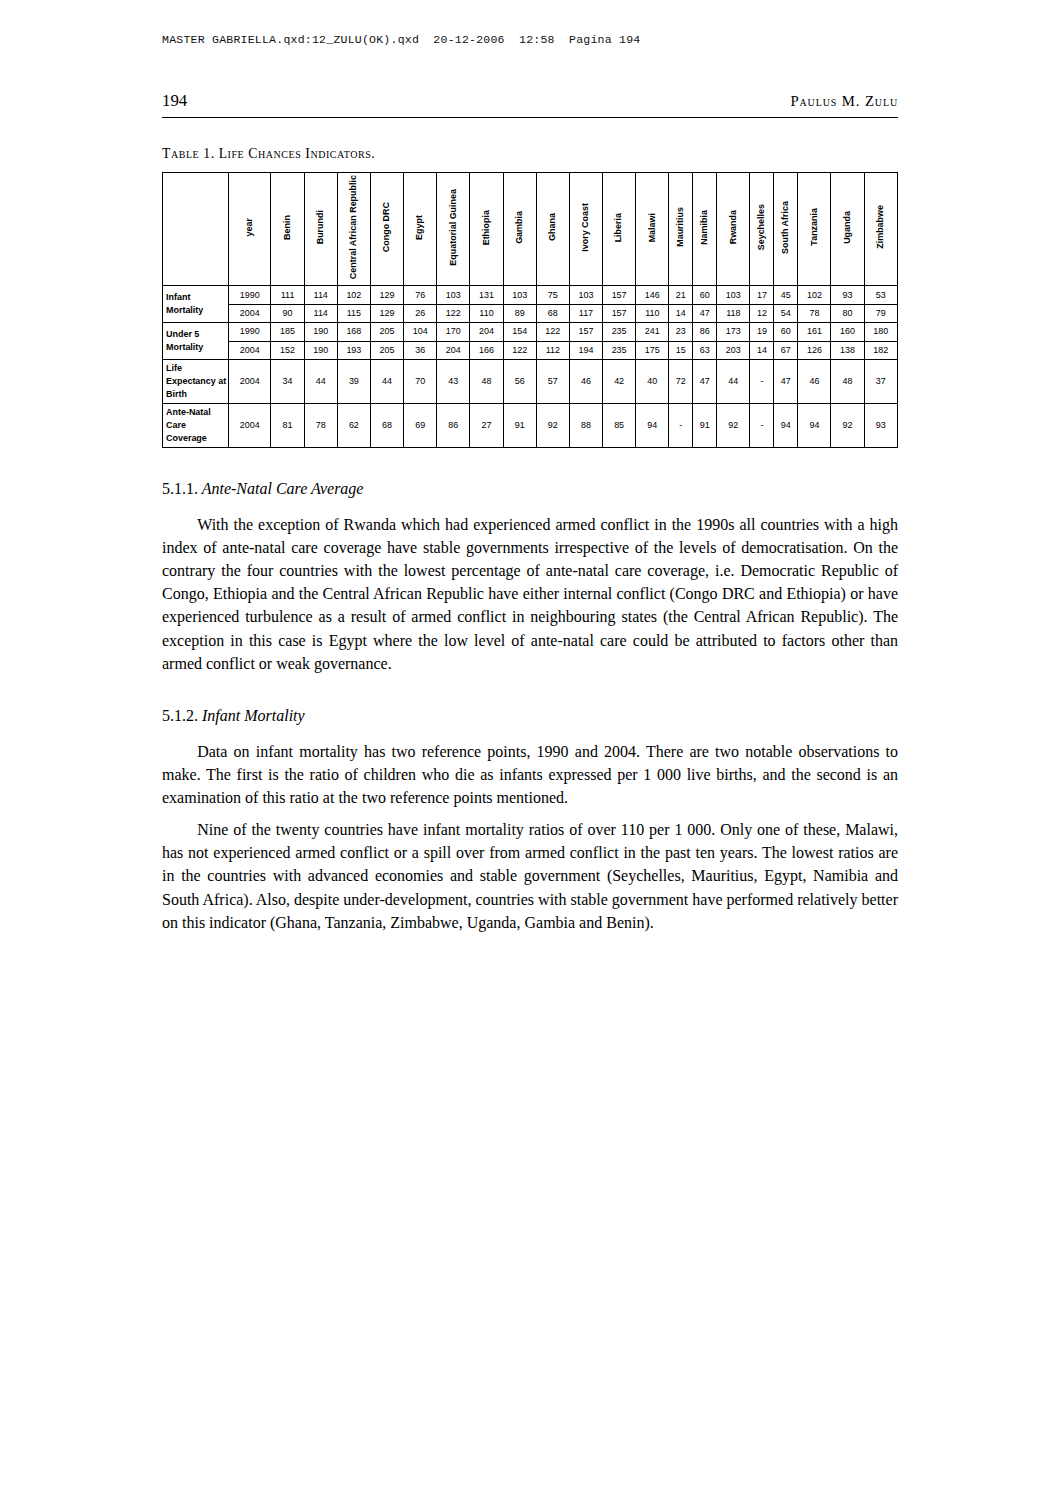MASTER GABRIELLA.qxd:12_ZULU(OK).qxd 20-12-2006 12:58 Pagina 194
194 Paulus M. Zulu
Table 1. Life Chances Indicators.
| | year | Benin | Burundi | Central African Republic | Congo DRC | Egypt | Equatorial Guinea | Ethiopia | Gambia | Ghana | Ivory Coast | Liberia | Malawi | Mauritius | Namibia | Rwanda | Seychelles | South Africa | Tanzania | Uganda | Zimbabwe |
| --- | --- | --- | --- | --- | --- | --- | --- | --- | --- | --- | --- | --- | --- | --- | --- | --- | --- | --- | --- | --- | --- |
| Infant Mortality | 1990 | 111 | 114 | 102 | 129 | 76 | 103 | 131 | 103 | 75 | 103 | 157 | 146 | 21 | 60 | 103 | 17 | 45 | 102 | 93 | 53 |
| 2004 | 90 | 114 | 115 | 129 | 26 | 122 | 110 | 89 | 68 | 117 | 157 | 110 | 14 | 47 | 118 | 12 | 54 | 78 | 80 | 79 |
| Under 5 Mortality | 1990 | 185 | 190 | 168 | 205 | 104 | 170 | 204 | 154 | 122 | 157 | 235 | 241 | 23 | 86 | 173 | 19 | 60 | 161 | 160 | 180 |
| 2004 | 152 | 190 | 193 | 205 | 36 | 204 | 166 | 122 | 112 | 194 | 235 | 175 | 15 | 63 | 203 | 14 | 67 | 126 | 138 | 182 |
| Life Expectancy at Birth | 2004 | 34 | 44 | 39 | 44 | 70 | 43 | 48 | 56 | 57 | 46 | 42 | 40 | 72 | 47 | 44 | - | 47 | 46 | 48 | 37 |
| Ante-Natal Care Coverage | 2004 | 81 | 78 | 62 | 68 | 69 | 86 | 27 | 91 | 92 | 88 | 85 | 94 | - | 91 | 92 | - | 94 | 94 | 92 | 93 |
5.1.1. Ante-Natal Care Average
With the exception of Rwanda which had experienced armed conflict in the 1990s all countries with a high index of ante-natal care coverage have stable governments irrespective of the levels of democratisation. On the contrary the four countries with the lowest percentage of ante-natal care coverage, i.e. Democratic Republic of Congo, Ethiopia and the Central African Republic have either internal conflict (Congo DRC and Ethiopia) or have experienced turbulence as a result of armed conflict in neighbouring states (the Central African Republic). The exception in this case is Egypt where the low level of ante-natal care could be attributed to factors other than armed conflict or weak governance.
5.1.2. Infant Mortality
Data on infant mortality has two reference points, 1990 and 2004. There are two notable observations to make. The first is the ratio of children who die as infants expressed per 1 000 live births, and the second is an examination of this ratio at the two reference points mentioned.
Nine of the twenty countries have infant mortality ratios of over 110 per 1 000. Only one of these, Malawi, has not experienced armed conflict or a spill over from armed conflict in the past ten years. The lowest ratios are in the countries with advanced economies and stable government (Seychelles, Mauritius, Egypt, Namibia and South Africa). Also, despite under-development, countries with stable government have performed relatively better on this indicator (Ghana, Tanzania, Zimbabwe, Uganda, Gambia and Benin).